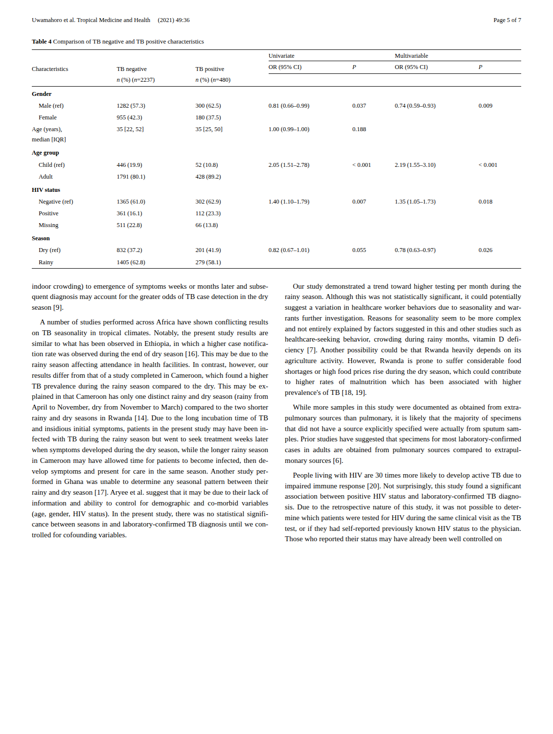Uwamahoro et al. Tropical Medicine and Health (2021) 49:36 Page 5 of 7
Table 4 Comparison of TB negative and TB positive characteristics
| Characteristics | TB negative | TB positive | Univariate | Multivariable |
| --- | --- | --- | --- | --- |
| OR (95% CI) | P | OR (95% CI) | P |
| | n (%) ( n =2237) | n (%) ( n =480) | | | | |
| Gender |
| Male (ref) | 1282 (57.3) | 300 (62.5) | 0.81 (0.66–0.99) | 0.037 | 0.74 (0.59–0.93) | 0.009 |
| Female | 955 (42.3) | 180 (37.5) | | | | |
| Age (years), | 35 [22, 52] | 35 [25, 50] | 1.00 (0.99–1.00) | 0.188 | | |
| median [IQR] | | | | | | |
| Age group |
| Child (ref) | 446 (19.9) | 52 (10.8) | 2.05 (1.51–2.78) | < 0.001 | 2.19 (1.55–3.10) | < 0.001 |
| Adult | 1791 (80.1) | 428 (89.2) | | | | |
| HIV status |
| Negative (ref) | 1365 (61.0) | 302 (62.9) | 1.40 (1.10–1.79) | 0.007 | 1.35 (1.05–1.73) | 0.018 |
| Positive | 361 (16.1) | 112 (23.3) | | | | |
| Missing | 511 (22.8) | 66 (13.8) | | | | |
| Season |
| Dry (ref) | 832 (37.2) | 201 (41.9) | 0.82 (0.67–1.01) | 0.055 | 0.78 (0.63–0.97) | 0.026 |
| Rainy | 1405 (62.8) | 279 (58.1) | | | | |
indoor crowding) to emergence of symptoms weeks or months later and subsequent diagnosis may account for the greater odds of TB case detection in the dry season [9].
A number of studies performed across Africa have shown conflicting results on TB seasonality in tropical climates. Notably, the present study results are similar to what has been observed in Ethiopia, in which a higher case notification rate was observed during the end of dry season [16]. This may be due to the rainy season affecting attendance in health facilities. In contrast, however, our results differ from that of a study completed in Cameroon, which found a higher TB prevalence during the rainy season compared to the dry. This may be explained in that Cameroon has only one distinct rainy and dry season (rainy from April to November, dry from November to March) compared to the two shorter rainy and dry seasons in Rwanda [14]. Due to the long incubation time of TB and insidious initial symptoms, patients in the present study may have been infected with TB during the rainy season but went to seek treatment weeks later when symptoms developed during the dry season, while the longer rainy season in Cameroon may have allowed time for patients to become infected, then develop symptoms and present for care in the same season. Another study performed in Ghana was unable to determine any seasonal pattern between their rainy and dry season [17]. Aryee et al. suggest that it may be due to their lack of information and ability to control for demographic and co-morbid variables (age, gender, HIV status). In the present study, there was no statistical significance between seasons in and laboratory-confirmed TB diagnosis until we controlled for cofounding variables.
Our study demonstrated a trend toward higher testing per month during the rainy season. Although this was not statistically significant, it could potentially suggest a variation in healthcare worker behaviors due to seasonality and warrants further investigation. Reasons for seasonality seem to be more complex and not entirely explained by factors suggested in this and other studies such as healthcare-seeking behavior, crowding during rainy months, vitamin D deficiency [7]. Another possibility could be that Rwanda heavily depends on its agriculture activity. However, Rwanda is prone to suffer considerable food shortages or high food prices rise during the dry season, which could contribute to higher rates of malnutrition which has been associated with higher prevalence's of TB [18, 19].
While more samples in this study were documented as obtained from extrapulmonary sources than pulmonary, it is likely that the majority of specimens that did not have a source explicitly specified were actually from sputum samples. Prior studies have suggested that specimens for most laboratory-confirmed cases in adults are obtained from pulmonary sources compared to extrapulmonary sources [6].
People living with HIV are 30 times more likely to develop active TB due to impaired immune response [20]. Not surprisingly, this study found a significant association between positive HIV status and laboratory-confirmed TB diagnosis. Due to the retrospective nature of this study, it was not possible to determine which patients were tested for HIV during the same clinical visit as the TB test, or if they had self-reported previously known HIV status to the physician. Those who reported their status may have already been well controlled on